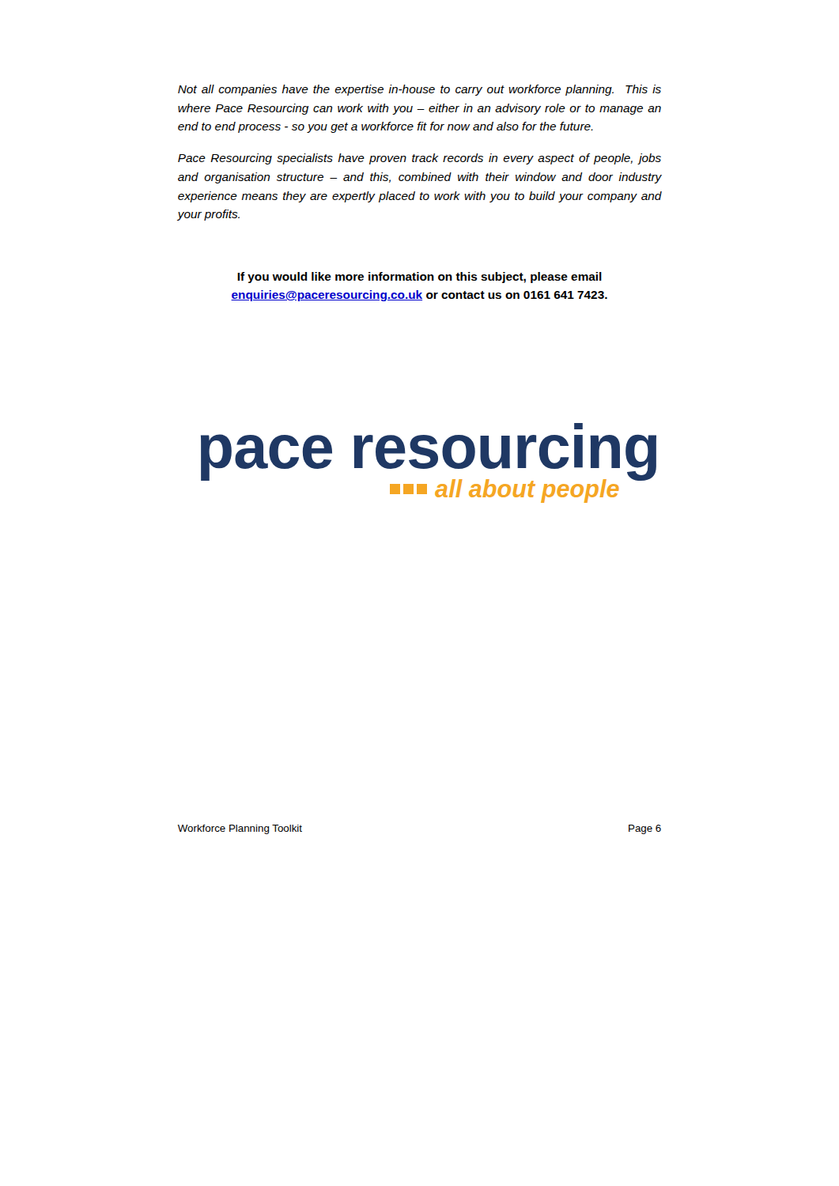Not all companies have the expertise in-house to carry out workforce planning. This is where Pace Resourcing can work with you – either in an advisory role or to manage an end to end process - so you get a workforce fit for now and also for the future.
Pace Resourcing specialists have proven track records in every aspect of people, jobs and organisation structure – and this, combined with their window and door industry experience means they are expertly placed to work with you to build your company and your profits.
If you would like more information on this subject, please email
enquiries@paceresourcing.co.uk or contact us on 0161 641 7423.
pace resourcing
all about people
Workforce Planning Toolkit Page 6